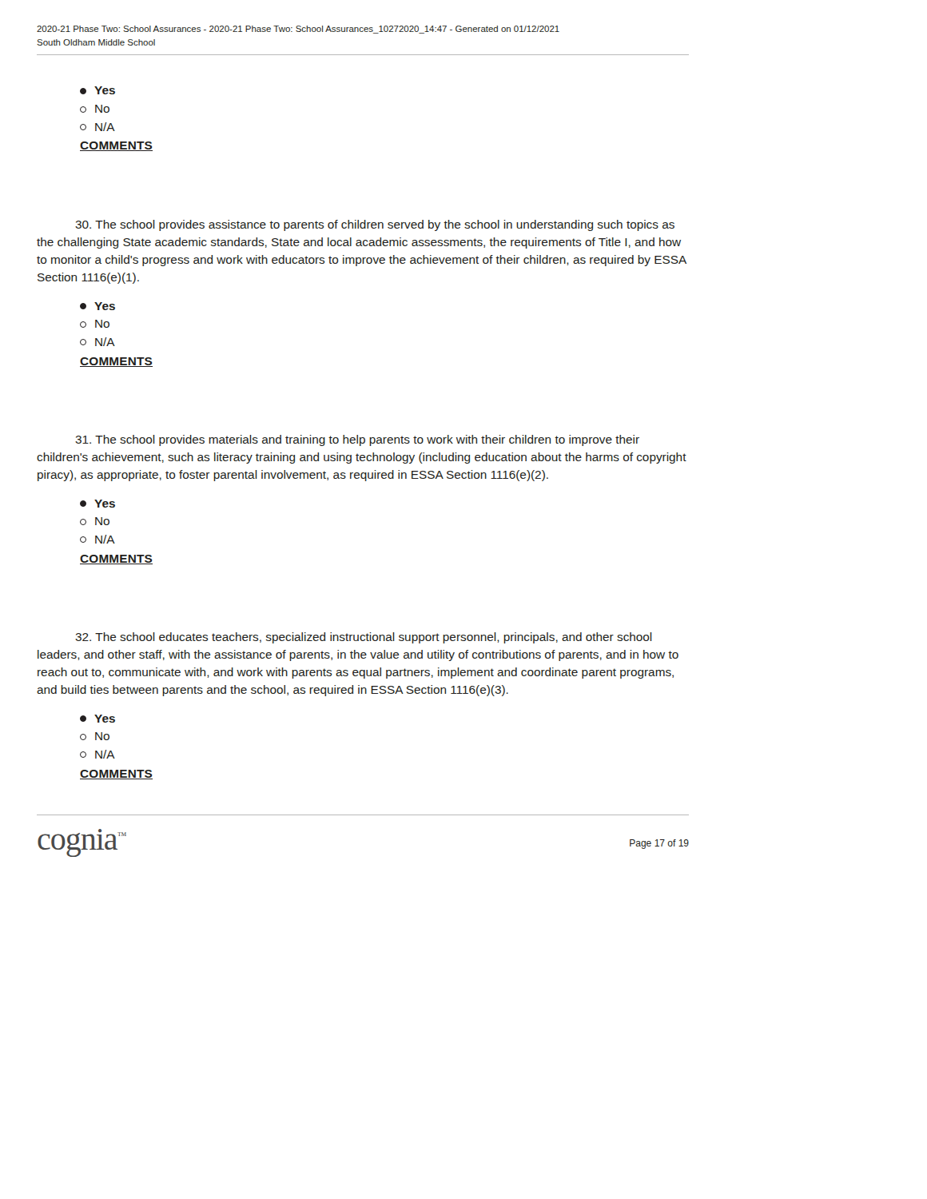2020-21 Phase Two: School Assurances - 2020-21 Phase Two: School Assurances_10272020_14:47 - Generated on 01/12/2021 South Oldham Middle School
Yes
No
N/A
COMMENTS
30. The school provides assistance to parents of children served by the school in understanding such topics as the challenging State academic standards, State and local academic assessments, the requirements of Title I, and how to monitor a child's progress and work with educators to improve the achievement of their children, as required by ESSA Section 1116(e)(1).
Yes
No
N/A
COMMENTS
31. The school provides materials and training to help parents to work with their children to improve their children's achievement, such as literacy training and using technology (including education about the harms of copyright piracy), as appropriate, to foster parental involvement, as required in ESSA Section 1116(e)(2).
Yes
No
N/A
COMMENTS
32. The school educates teachers, specialized instructional support personnel, principals, and other school leaders, and other staff, with the assistance of parents, in the value and utility of contributions of parents, and in how to reach out to, communicate with, and work with parents as equal partners, implement and coordinate parent programs, and build ties between parents and the school, as required in ESSA Section 1116(e)(3).
Yes
No
N/A
COMMENTS
cognia™
Page 17 of 19